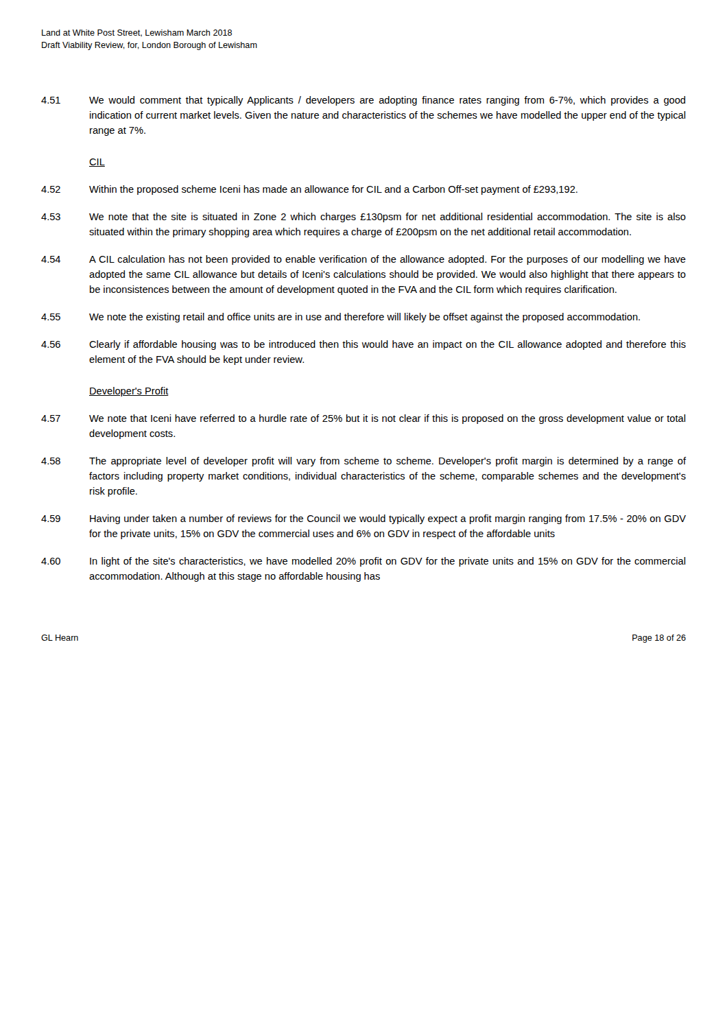Land at White Post Street, Lewisham March 2018
Draft Viability Review, for, London Borough of Lewisham
4.51
We would comment that typically Applicants / developers are adopting finance rates ranging from 6-7%, which provides a good indication of current market levels. Given the nature and characteristics of the schemes we have modelled the upper end of the typical range at 7%.
CIL
4.52
Within the proposed scheme Iceni has made an allowance for CIL and a Carbon Off-set payment of £293,192.
4.53
We note that the site is situated in Zone 2 which charges £130psm for net additional residential accommodation. The site is also situated within the primary shopping area which requires a charge of £200psm on the net additional retail accommodation.
4.54
A CIL calculation has not been provided to enable verification of the allowance adopted. For the purposes of our modelling we have adopted the same CIL allowance but details of Iceni's calculations should be provided. We would also highlight that there appears to be inconsistences between the amount of development quoted in the FVA and the CIL form which requires clarification.
4.55
We note the existing retail and office units are in use and therefore will likely be offset against the proposed accommodation.
4.56
Clearly if affordable housing was to be introduced then this would have an impact on the CIL allowance adopted and therefore this element of the FVA should be kept under review.
Developer's Profit
4.57
We note that Iceni have referred to a hurdle rate of 25% but it is not clear if this is proposed on the gross development value or total development costs.
4.58
The appropriate level of developer profit will vary from scheme to scheme. Developer's profit margin is determined by a range of factors including property market conditions, individual characteristics of the scheme, comparable schemes and the development's risk profile.
4.59
Having under taken a number of reviews for the Council we would typically expect a profit margin ranging from 17.5% - 20% on GDV for the private units, 15% on GDV the commercial uses and 6% on GDV in respect of the affordable units
4.60
In light of the site's characteristics, we have modelled 20% profit on GDV for the private units and 15% on GDV for the commercial accommodation. Although at this stage no affordable housing has
GL Hearn
Page 18 of 26